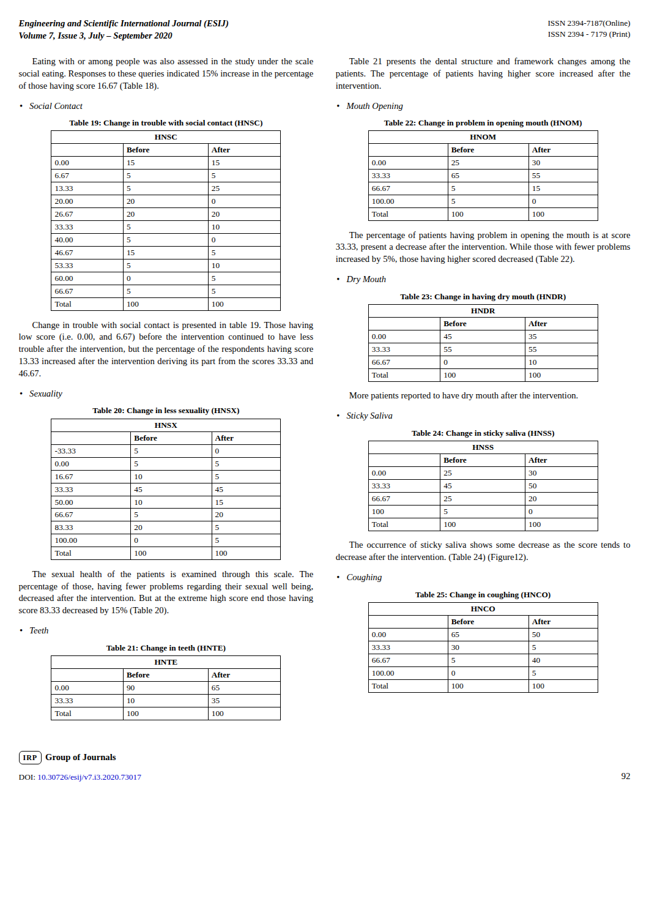Engineering and Scientific International Journal (ESIJ)
Volume 7, Issue 3, July – September 2020
ISSN 2394-7187(Online)
ISSN 2394 - 7179 (Print)
Eating with or among people was also assessed in the study under the scale social eating. Responses to these queries indicated 15% increase in the percentage of those having score 16.67 (Table 18).
Social Contact
Table 19: Change in trouble with social contact (HNSC)
| HNSC |
| --- |
| | Before | After |
| 0.00 | 15 | 15 |
| 6.67 | 5 | 5 |
| 13.33 | 5 | 25 |
| 20.00 | 20 | 0 |
| 26.67 | 20 | 20 |
| 33.33 | 5 | 10 |
| 40.00 | 5 | 0 |
| 46.67 | 15 | 5 |
| 53.33 | 5 | 10 |
| 60.00 | 0 | 5 |
| 66.67 | 5 | 5 |
| Total | 100 | 100 |
Change in trouble with social contact is presented in table 19. Those having low score (i.e. 0.00, and 6.67) before the intervention continued to have less trouble after the intervention, but the percentage of the respondents having score 13.33 increased after the intervention deriving its part from the scores 33.33 and 46.67.
Sexuality
Table 20: Change in less sexuality (HNSX)
| HNSX |
| --- |
| | Before | After |
| -33.33 | 5 | 0 |
| 0.00 | 5 | 5 |
| 16.67 | 10 | 5 |
| 33.33 | 45 | 45 |
| 50.00 | 10 | 15 |
| 66.67 | 5 | 20 |
| 83.33 | 20 | 5 |
| 100.00 | 0 | 5 |
| Total | 100 | 100 |
The sexual health of the patients is examined through this scale. The percentage of those, having fewer problems regarding their sexual well being, decreased after the intervention. But at the extreme high score end those having score 83.33 decreased by 15% (Table 20).
Teeth
Table 21: Change in teeth (HNTE)
| HNTE |
| --- |
| | Before | After |
| 0.00 | 90 | 65 |
| 33.33 | 10 | 35 |
| Total | 100 | 100 |
Table 21 presents the dental structure and framework changes among the patients. The percentage of patients having higher score increased after the intervention.
Mouth Opening
Table 22: Change in problem in opening mouth (HNOM)
| HNOM |
| --- |
| | Before | After |
| 0.00 | 25 | 30 |
| 33.33 | 65 | 55 |
| 66.67 | 5 | 15 |
| 100.00 | 5 | 0 |
| Total | 100 | 100 |
The percentage of patients having problem in opening the mouth is at score 33.33, present a decrease after the intervention. While those with fewer problems increased by 5%, those having higher scored decreased (Table 22).
Dry Mouth
Table 23: Change in having dry mouth (HNDR)
| HNDR |
| --- |
| | Before | After |
| 0.00 | 45 | 35 |
| 33.33 | 55 | 55 |
| 66.67 | 0 | 10 |
| Total | 100 | 100 |
More patients reported to have dry mouth after the intervention.
Sticky Saliva
Table 24: Change in sticky saliva (HNSS)
| HNSS |
| --- |
| | Before | After |
| 0.00 | 25 | 30 |
| 33.33 | 45 | 50 |
| 66.67 | 25 | 20 |
| 100 | 5 | 0 |
| Total | 100 | 100 |
The occurrence of sticky saliva shows some decrease as the score tends to decrease after the intervention. (Table 24) (Figure12).
Coughing
Table 25: Change in coughing (HNCO)
| HNCO |
| --- |
| | Before | After |
| 0.00 | 65 | 50 |
| 33.33 | 30 | 5 |
| 66.67 | 5 | 40 |
| 100.00 | 0 | 5 |
| Total | 100 | 100 |
IRP Group of Journals
DOI: 10.30726/esij/v7.i3.2020.73017
92